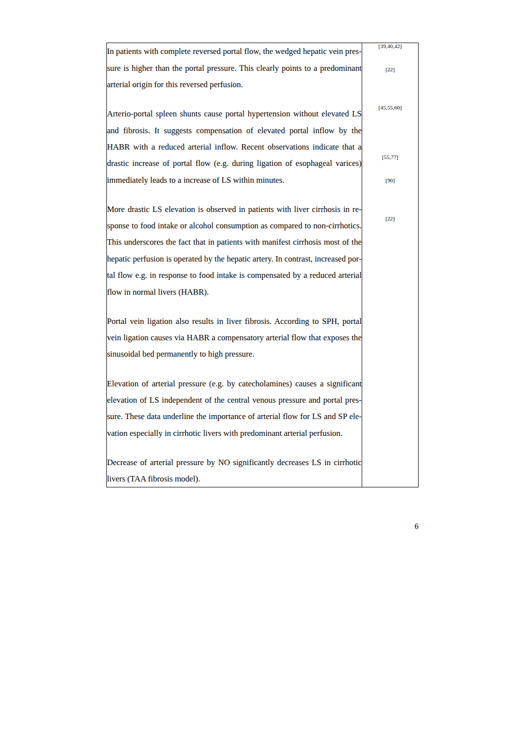| In patients with complete reversed portal flow, the wedged hepatic vein pressure is higher than the portal pressure. This clearly points to a predominant arterial origin for this reversed perfusion. Arterio-portal spleen shunts cause portal hypertension without elevated LS and fibrosis. It suggests compensation of elevated portal inflow by the HABR with a reduced arterial inflow. Recent observations indicate that a drastic increase of portal flow (e.g. during ligation of esophageal varices) immediately leads to a increase of LS within minutes. More drastic LS elevation is observed in patients with liver cirrhosis in response to food intake or alcohol consumption as compared to non-cirrhotics. This underscores the fact that in patients with manifest cirrhosis most of the hepatic perfusion is operated by the hepatic artery. In contrast, increased portal flow e.g. in response to food intake is compensated by a reduced arterial flow in normal livers (HABR). Portal vein ligation also results in liver fibrosis. According to SPH, portal vein ligation causes via HABR a compensatory arterial flow that exposes the sinusoidal bed permanently to high pressure. Elevation of arterial pressure (e.g. by catecholamines) causes a significant elevation of LS independent of the central venous pressure and portal pressure. These data underline the importance of arterial flow for LS and SP elevation especially in cirrhotic livers with predominant arterial perfusion. Decrease of arterial pressure by NO significantly decreases LS in cirrhotic livers (TAA fibrosis model). | [39,40,42] [22] [45,55,60] [55,77] [90] [22] |
6